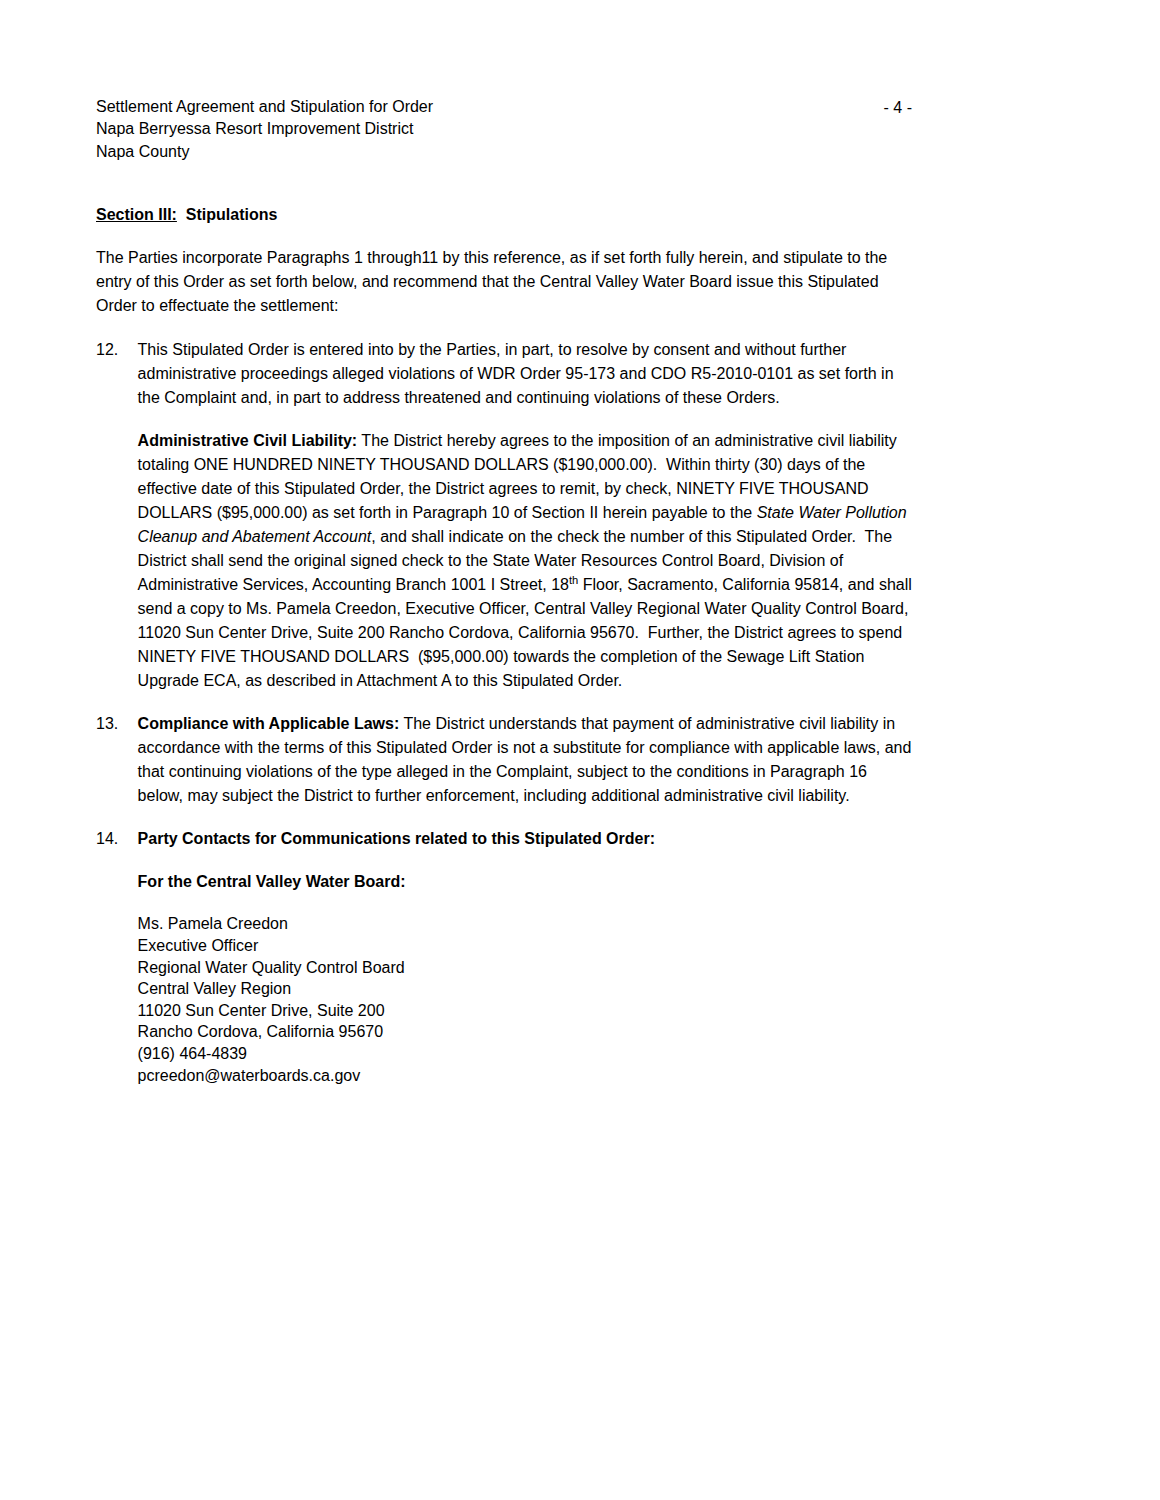Settlement Agreement and Stipulation for Order
Napa Berryessa Resort Improvement District
Napa County
- 4 -
Section III: Stipulations
The Parties incorporate Paragraphs 1 through11 by this reference, as if set forth fully herein, and stipulate to the entry of this Order as set forth below, and recommend that the Central Valley Water Board issue this Stipulated Order to effectuate the settlement:
12.
This Stipulated Order is entered into by the Parties, in part, to resolve by consent and without further administrative proceedings alleged violations of WDR Order 95-173 and CDO R5-2010-0101 as set forth in the Complaint and, in part to address threatened and continuing violations of these Orders.
Administrative Civil Liability: The District hereby agrees to the imposition of an administrative civil liability totaling ONE HUNDRED NINETY THOUSAND DOLLARS ($190,000.00). Within thirty (30) days of the effective date of this Stipulated Order, the District agrees to remit, by check, NINETY FIVE THOUSAND DOLLARS ($95,000.00) as set forth in Paragraph 10 of Section II herein payable to the State Water Pollution Cleanup and Abatement Account, and shall indicate on the check the number of this Stipulated Order. The District shall send the original signed check to the State Water Resources Control Board, Division of Administrative Services, Accounting Branch 1001 I Street, 18th Floor, Sacramento, California 95814, and shall send a copy to Ms. Pamela Creedon, Executive Officer, Central Valley Regional Water Quality Control Board, 11020 Sun Center Drive, Suite 200 Rancho Cordova, California 95670. Further, the District agrees to spend NINETY FIVE THOUSAND DOLLARS ($95,000.00) towards the completion of the Sewage Lift Station Upgrade ECA, as described in Attachment A to this Stipulated Order.
13.
Compliance with Applicable Laws: The District understands that payment of administrative civil liability in accordance with the terms of this Stipulated Order is not a substitute for compliance with applicable laws, and that continuing violations of the type alleged in the Complaint, subject to the conditions in Paragraph 16 below, may subject the District to further enforcement, including additional administrative civil liability.
14.
Party Contacts for Communications related to this Stipulated Order:
For the Central Valley Water Board:
Ms. Pamela Creedon
Executive Officer
Regional Water Quality Control Board
Central Valley Region
11020 Sun Center Drive, Suite 200
Rancho Cordova, California 95670
(916) 464-4839
pcreedon@waterboards.ca.gov